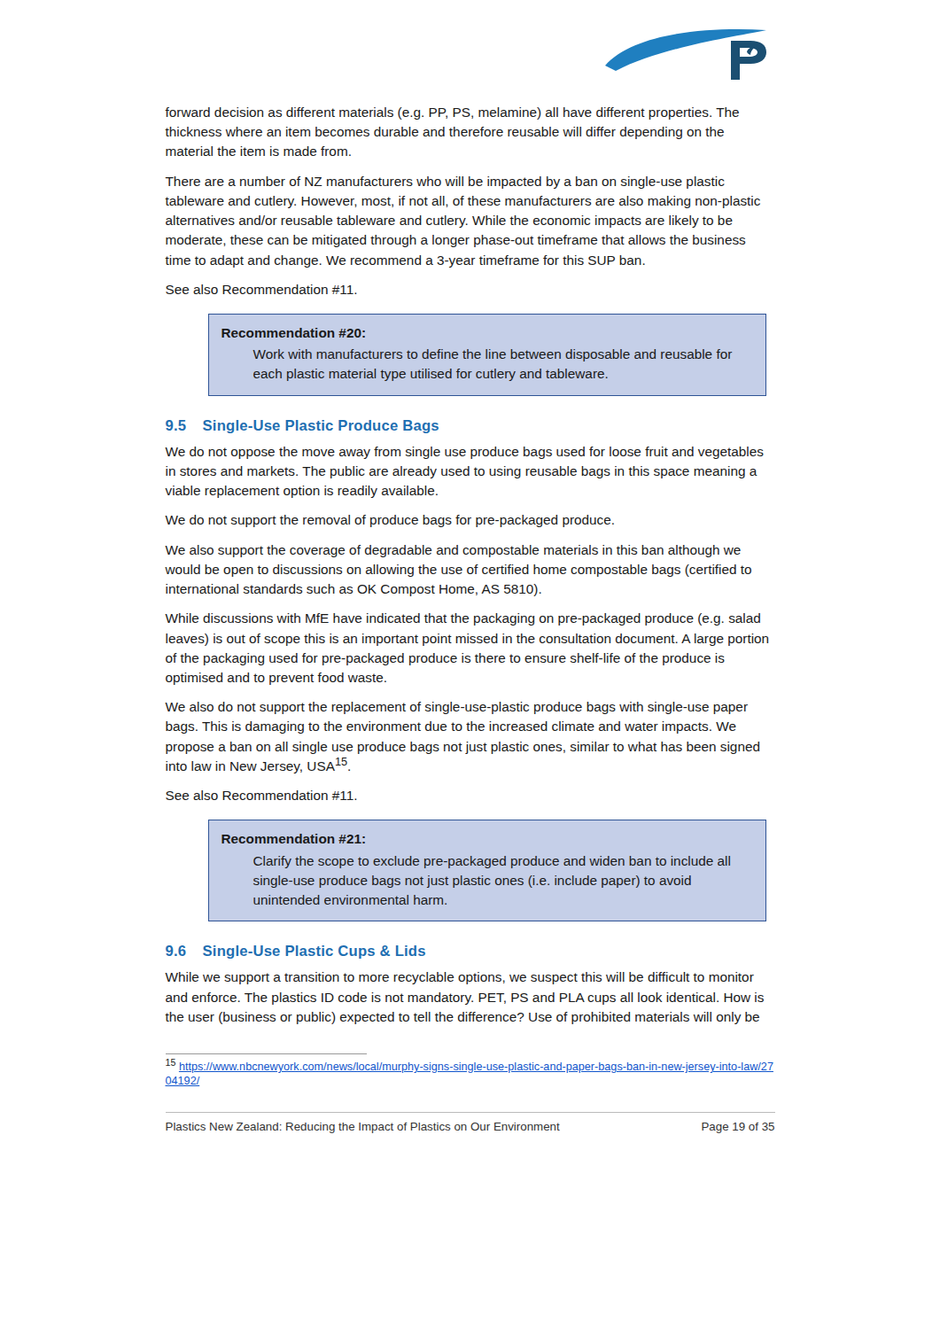forward decision as different materials (e.g. PP, PS, melamine) all have different properties. The thickness where an item becomes durable and therefore reusable will differ depending on the material the item is made from.
There are a number of NZ manufacturers who will be impacted by a ban on single-use plastic tableware and cutlery. However, most, if not all, of these manufacturers are also making non-plastic alternatives and/or reusable tableware and cutlery. While the economic impacts are likely to be moderate, these can be mitigated through a longer phase-out timeframe that allows the business time to adapt and change. We recommend a 3-year timeframe for this SUP ban.
See also Recommendation #11.
Recommendation #20:
Work with manufacturers to define the line between disposable and reusable for each plastic material type utilised for cutlery and tableware.
9.5 Single-Use Plastic Produce Bags
We do not oppose the move away from single use produce bags used for loose fruit and vegetables in stores and markets. The public are already used to using reusable bags in this space meaning a viable replacement option is readily available.
We do not support the removal of produce bags for pre-packaged produce.
We also support the coverage of degradable and compostable materials in this ban although we would be open to discussions on allowing the use of certified home compostable bags (certified to international standards such as OK Compost Home, AS 5810).
While discussions with MfE have indicated that the packaging on pre-packaged produce (e.g. salad leaves) is out of scope this is an important point missed in the consultation document. A large portion of the packaging used for pre-packaged produce is there to ensure shelf-life of the produce is optimised and to prevent food waste.
We also do not support the replacement of single-use-plastic produce bags with single-use paper bags. This is damaging to the environment due to the increased climate and water impacts. We propose a ban on all single use produce bags not just plastic ones, similar to what has been signed into law in New Jersey, USA15.
See also Recommendation #11.
Recommendation #21:
Clarify the scope to exclude pre-packaged produce and widen ban to include all single-use produce bags not just plastic ones (i.e. include paper) to avoid unintended environmental harm.
9.6 Single-Use Plastic Cups & Lids
While we support a transition to more recyclable options, we suspect this will be difficult to monitor and enforce. The plastics ID code is not mandatory. PET, PS and PLA cups all look identical. How is the user (business or public) expected to tell the difference? Use of prohibited materials will only be
15 https://www.nbcnewyork.com/news/local/murphy-signs-single-use-plastic-and-paper-bags-ban-in-new-jersey-into-law/2704192/
Plastics New Zealand: Reducing the Impact of Plastics on Our Environment Page 19 of 35